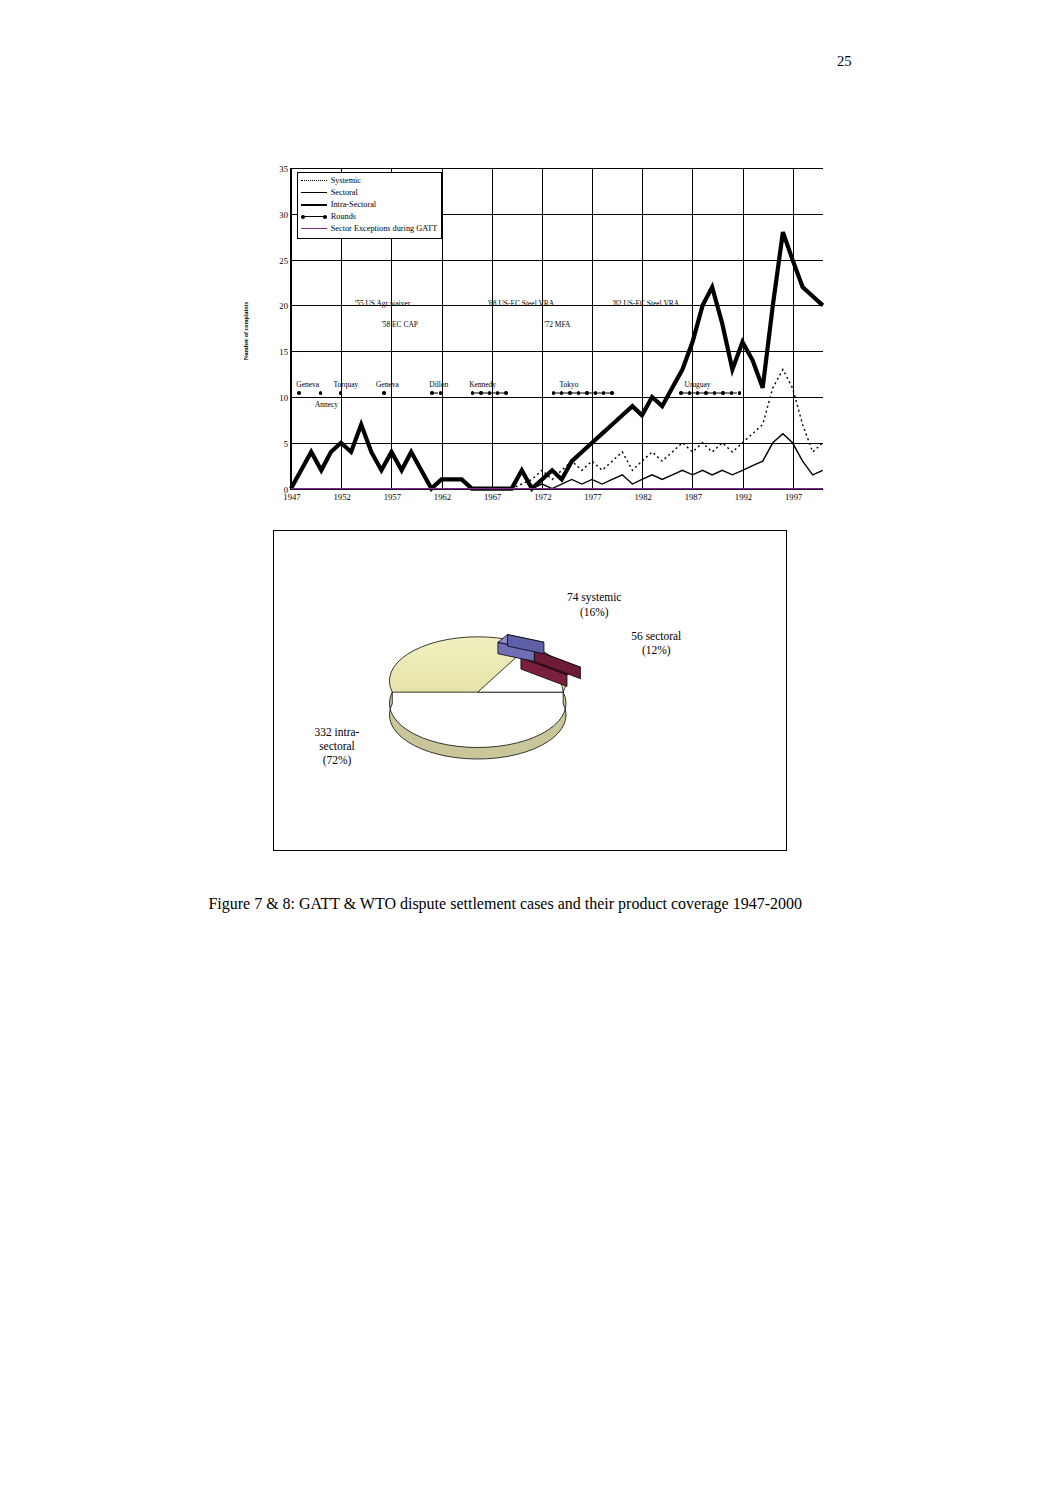25
Number of complaints
Systemic
Sectoral
Intra-Sectoral
Rounds
Sector Exceptions during GATT
35
30
25
20
15
10
5
0
1947
1952
1957
1962
1967
1972
1977
1982
1987
1992
1997
'55 US Agr waiver
'58 EC CAP
'68 US-EC Steel VRA
'72 MFA
'82 US-EC Steel VRA
Geneva
Torquay
Geneva
Dillon
Kennedy
Tokyo
Uruguay
Annecy
74 systemic
(16%)
56 sectoral
(12%)
332 intra-
sectoral
(72%)
Figure 7 & 8: GATT & WTO dispute settlement cases and their product coverage 1947-2000